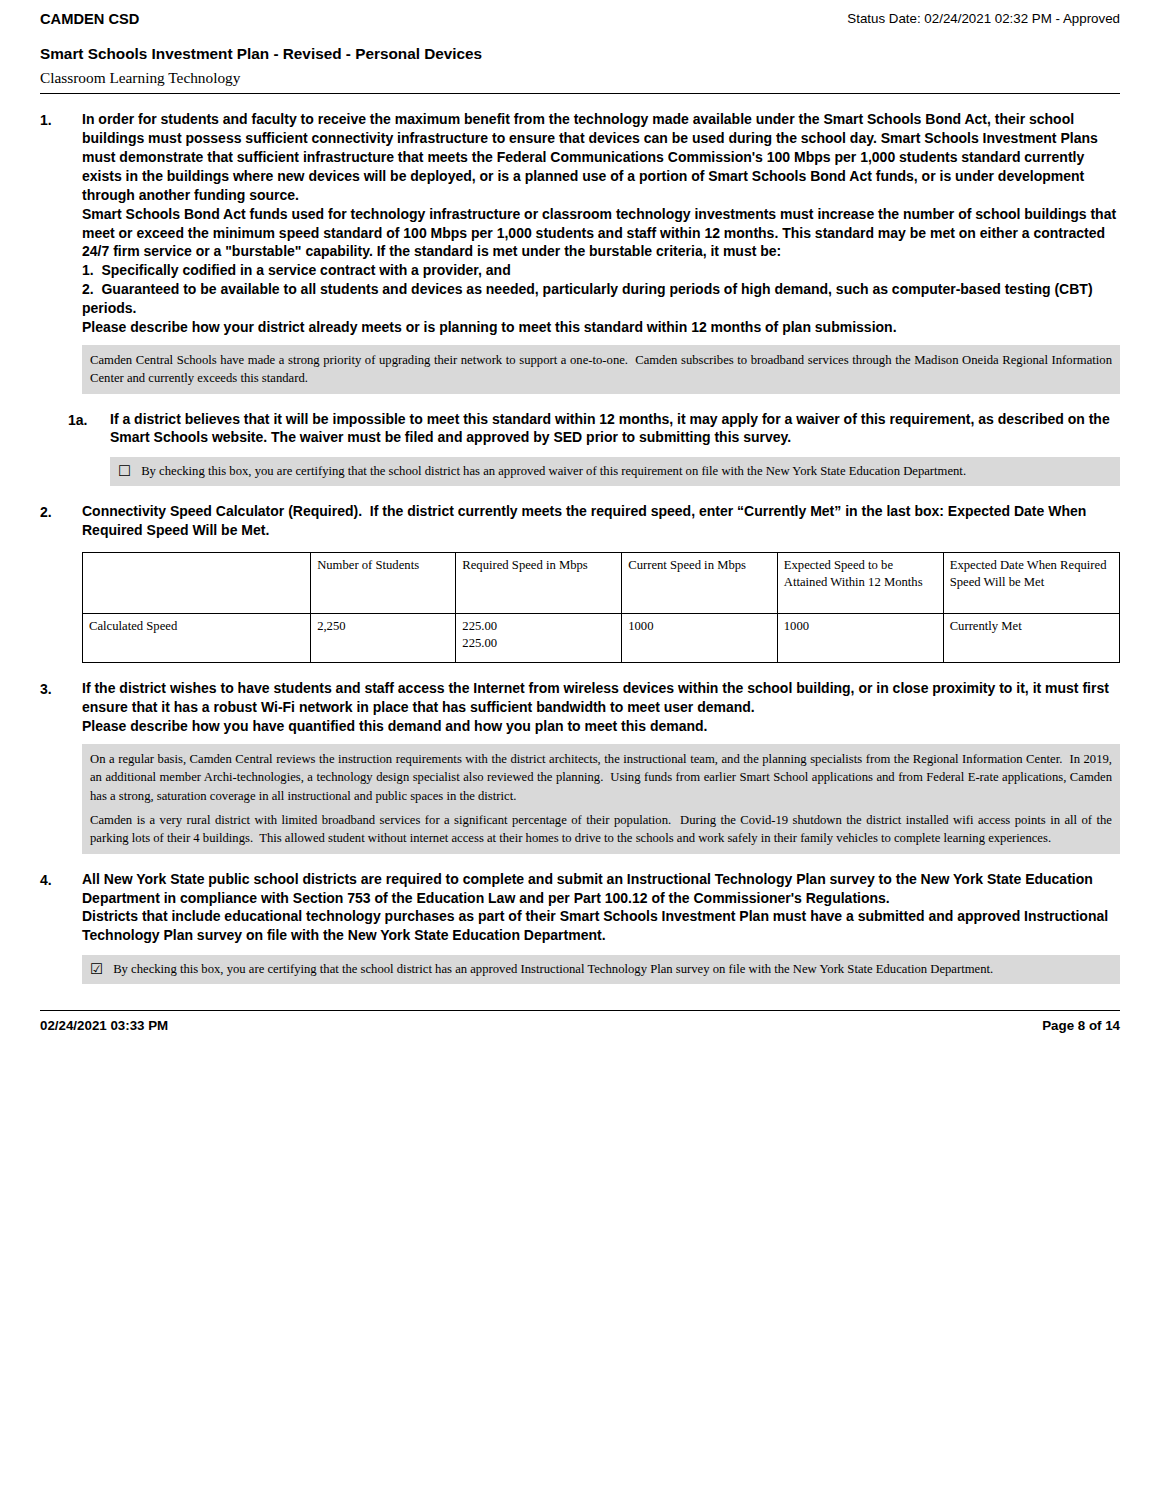CAMDEN CSD
Status Date: 02/24/2021 02:32 PM - Approved
Smart Schools Investment Plan - Revised - Personal Devices
Classroom Learning Technology
1.
In order for students and faculty to receive the maximum benefit from the technology made available under the Smart Schools Bond Act, their school buildings must possess sufficient connectivity infrastructure to ensure that devices can be used during the school day. Smart Schools Investment Plans must demonstrate that sufficient infrastructure that meets the Federal Communications Commission's 100 Mbps per 1,000 students standard currently exists in the buildings where new devices will be deployed, or is a planned use of a portion of Smart Schools Bond Act funds, or is under development through another funding source.
Smart Schools Bond Act funds used for technology infrastructure or classroom technology investments must increase the number of school buildings that meet or exceed the minimum speed standard of 100 Mbps per 1,000 students and staff within 12 months. This standard may be met on either a contracted 24/7 firm service or a "burstable" capability. If the standard is met under the burstable criteria, it must be:
1. Specifically codified in a service contract with a provider, and
2. Guaranteed to be available to all students and devices as needed, particularly during periods of high demand, such as computer-based testing (CBT) periods.
Please describe how your district already meets or is planning to meet this standard within 12 months of plan submission.
Camden Central Schools have made a strong priority of upgrading their network to support a one-to-one. Camden subscribes to broadband services through the Madison Oneida Regional Information Center and currently exceeds this standard.
1a.
If a district believes that it will be impossible to meet this standard within 12 months, it may apply for a waiver of this requirement, as described on the Smart Schools website. The waiver must be filed and approved by SED prior to submitting this survey.
☐
By checking this box, you are certifying that the school district has an approved waiver of this requirement on file with the New York State Education Department.
2.
Connectivity Speed Calculator (Required). If the district currently meets the required speed, enter “Currently Met” in the last box: Expected Date When Required Speed Will be Met.
| | Number of Students | Required Speed in Mbps | Current Speed in Mbps | Expected Speed to be Attained Within 12 Months | Expected Date When Required Speed Will be Met |
| --- | --- | --- | --- | --- | --- |
| Calculated Speed | 2,250 | 225.00 225.00 | 1000 | 1000 | Currently Met |
3.
If the district wishes to have students and staff access the Internet from wireless devices within the school building, or in close proximity to it, it must first ensure that it has a robust Wi-Fi network in place that has sufficient bandwidth to meet user demand.
Please describe how you have quantified this demand and how you plan to meet this demand.
On a regular basis, Camden Central reviews the instruction requirements with the district architects, the instructional team, and the planning specialists from the Regional Information Center. In 2019, an additional member Archi-technologies, a technology design specialist also reviewed the planning. Using funds from earlier Smart School applications and from Federal E-rate applications, Camden has a strong, saturation coverage in all instructional and public spaces in the district.
Camden is a very rural district with limited broadband services for a significant percentage of their population. During the Covid-19 shutdown the district installed wifi access points in all of the parking lots of their 4 buildings. This allowed student without internet access at their homes to drive to the schools and work safely in their family vehicles to complete learning experiences.
4.
All New York State public school districts are required to complete and submit an Instructional Technology Plan survey to the New York State Education Department in compliance with Section 753 of the Education Law and per Part 100.12 of the Commissioner's Regulations.
Districts that include educational technology purchases as part of their Smart Schools Investment Plan must have a submitted and approved Instructional Technology Plan survey on file with the New York State Education Department.
☑
By checking this box, you are certifying that the school district has an approved Instructional Technology Plan survey on file with the New York State Education Department.
02/24/2021 03:33 PM
Page 8 of 14